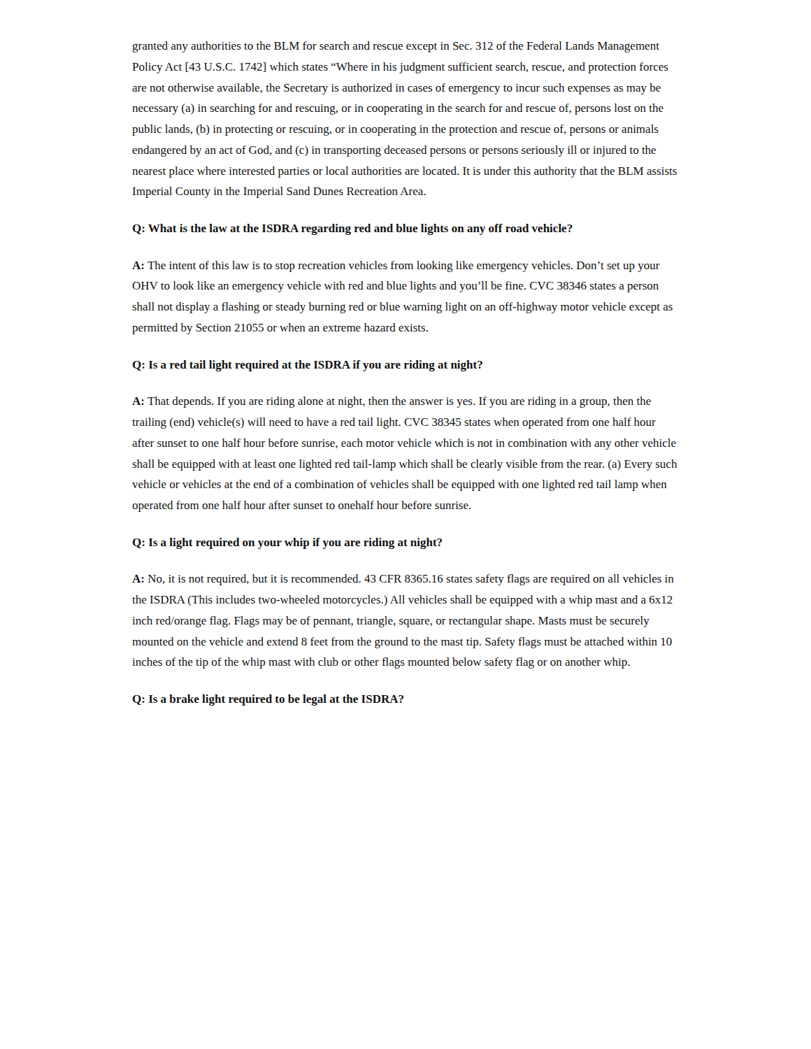granted any authorities to the BLM for search and rescue except in Sec. 312 of the Federal Lands Management Policy Act [43 U.S.C. 1742] which states “Where in his judgment sufficient search, rescue, and protection forces are not otherwise available, the Secretary is authorized in cases of emergency to incur such expenses as may be necessary (a) in searching for and rescuing, or in cooperating in the search for and rescue of, persons lost on the public lands, (b) in protecting or rescuing, or in cooperating in the protection and rescue of, persons or animals endangered by an act of God, and (c) in transporting deceased persons or persons seriously ill or injured to the nearest place where interested parties or local authorities are located. It is under this authority that the BLM assists Imperial County in the Imperial Sand Dunes Recreation Area.
Q: What is the law at the ISDRA regarding red and blue lights on any off road vehicle?
A: The intent of this law is to stop recreation vehicles from looking like emergency vehicles. Don’t set up your OHV to look like an emergency vehicle with red and blue lights and you’ll be fine. CVC 38346 states a person shall not display a flashing or steady burning red or blue warning light on an off-highway motor vehicle except as permitted by Section 21055 or when an extreme hazard exists.
Q: Is a red tail light required at the ISDRA if you are riding at night?
A: That depends. If you are riding alone at night, then the answer is yes. If you are riding in a group, then the trailing (end) vehicle(s) will need to have a red tail light. CVC 38345 states when operated from one half hour after sunset to one half hour before sunrise, each motor vehicle which is not in combination with any other vehicle shall be equipped with at least one lighted red tail-lamp which shall be clearly visible from the rear. (a) Every such vehicle or vehicles at the end of a combination of vehicles shall be equipped with one lighted red tail lamp when operated from one half hour after sunset to onehalf hour before sunrise.
Q: Is a light required on your whip if you are riding at night?
A: No, it is not required, but it is recommended. 43 CFR 8365.16 states safety flags are required on all vehicles in the ISDRA (This includes two-wheeled motorcycles.) All vehicles shall be equipped with a whip mast and a 6x12 inch red/orange flag. Flags may be of pennant, triangle, square, or rectangular shape. Masts must be securely mounted on the vehicle and extend 8 feet from the ground to the mast tip. Safety flags must be attached within 10 inches of the tip of the whip mast with club or other flags mounted below safety flag or on another whip.
Q: Is a brake light required to be legal at the ISDRA?